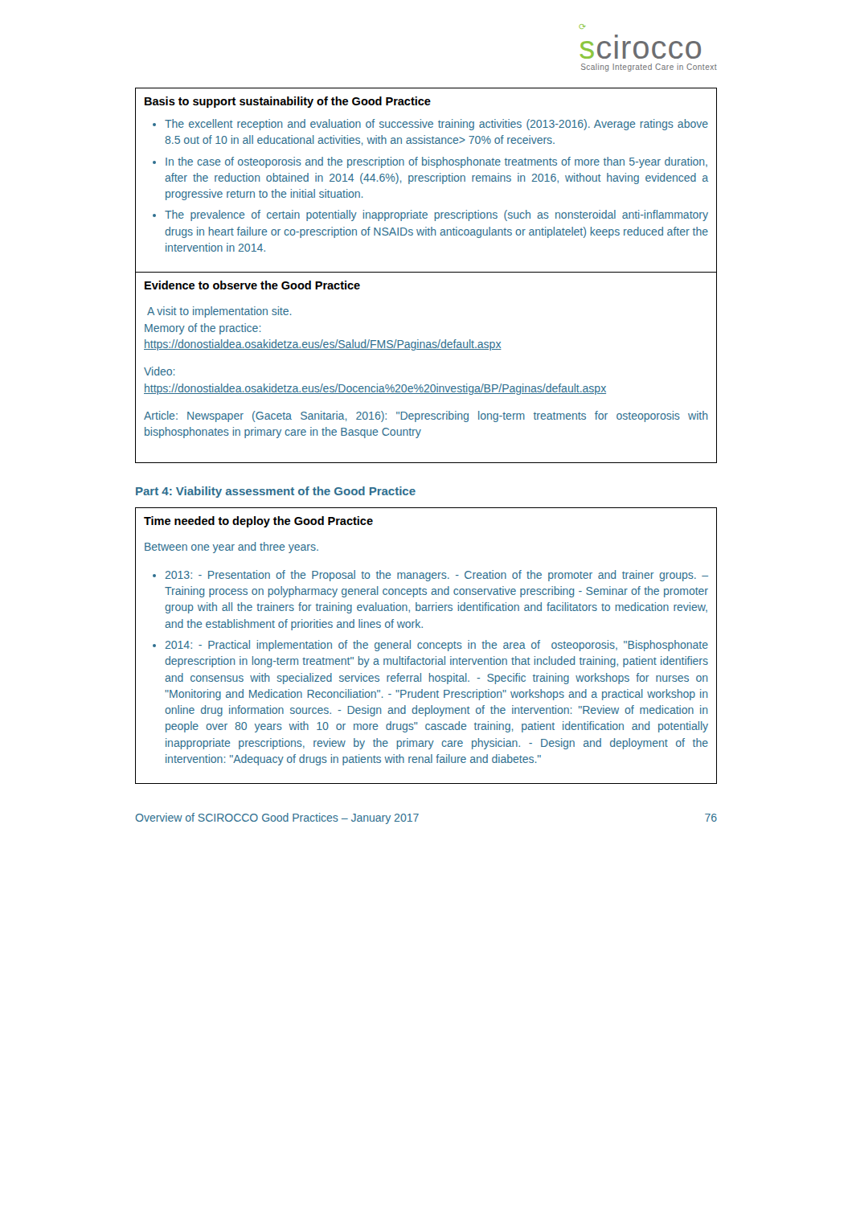⟳
scirocco
Scaling Integrated Care in Context
| Basis to support sustainability of the Good Practice The excellent reception and evaluation of successive training activities (2013-2016). Average ratings above 8.5 out of 10 in all educational activities, with an assistance> 70% of receivers. In the case of osteoporosis and the prescription of bisphosphonate treatments of more than 5-year duration, after the reduction obtained in 2014 (44.6%), prescription remains in 2016, without having evidenced a progressive return to the initial situation. The prevalence of certain potentially inappropriate prescriptions (such as nonsteroidal anti-inflammatory drugs in heart failure or co-prescription of NSAIDs with anticoagulants or antiplatelet) keeps reduced after the intervention in 2014. |
| Evidence to observe the Good Practice A visit to implementation site. Memory of the practice: https://donostialdea.osakidetza.eus/es/Salud/FMS/Paginas/default.aspx Video: https://donostialdea.osakidetza.eus/es/Docencia%20e%20investiga/BP/Paginas/default.aspx Article: Newspaper (Gaceta Sanitaria, 2016): "Deprescribing long-term treatments for osteoporosis with bisphosphonates in primary care in the Basque Country |
Part 4: Viability assessment of the Good Practice
| Time needed to deploy the Good Practice Between one year and three years. 2013: - Presentation of the Proposal to the managers. - Creation of the promoter and trainer groups. – Training process on polypharmacy general concepts and conservative prescribing - Seminar of the promoter group with all the trainers for training evaluation, barriers identification and facilitators to medication review, and the establishment of priorities and lines of work. 2014: - Practical implementation of the general concepts in the area of osteoporosis, "Bisphosphonate deprescription in long-term treatment" by a multifactorial intervention that included training, patient identifiers and consensus with specialized services referral hospital. - Specific training workshops for nurses on "Monitoring and Medication Reconciliation". - "Prudent Prescription" workshops and a practical workshop in online drug information sources. - Design and deployment of the intervention: "Review of medication in people over 80 years with 10 or more drugs" cascade training, patient identification and potentially inappropriate prescriptions, review by the primary care physician. - Design and deployment of the intervention: "Adequacy of drugs in patients with renal failure and diabetes." |
Overview of SCIROCCO Good Practices – January 2017
76